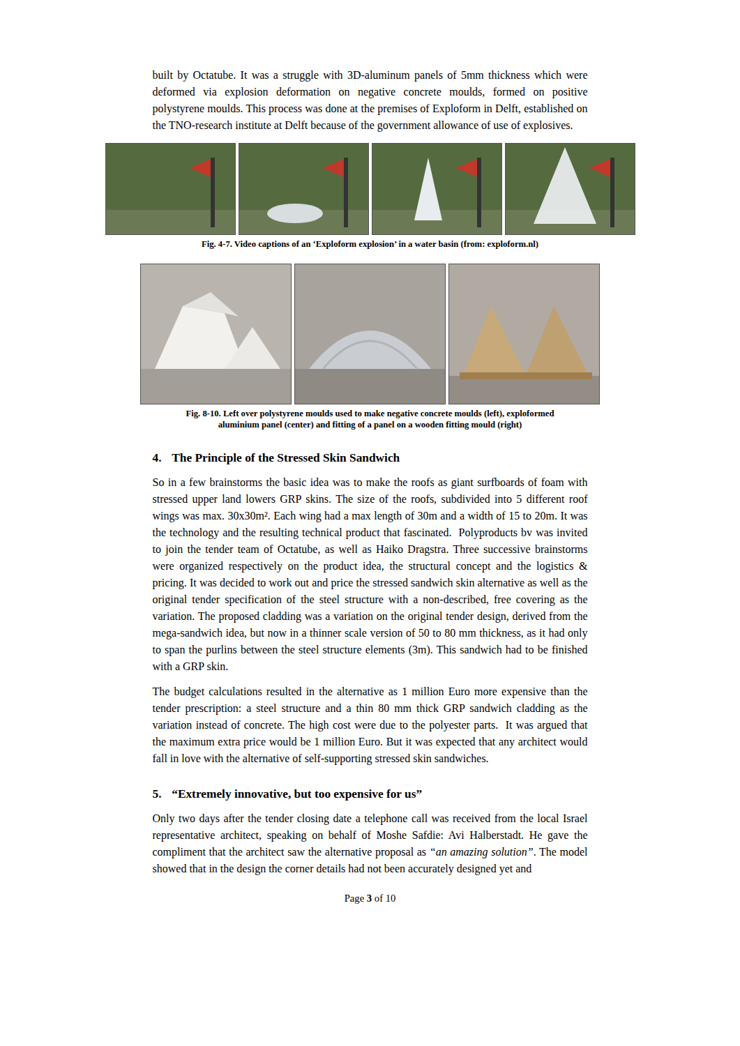built by Octatube. It was a struggle with 3D-aluminum panels of 5mm thickness which were deformed via explosion deformation on negative concrete moulds, formed on positive polystyrene moulds. This process was done at the premises of Exploform in Delft, established on the TNO-research institute at Delft because of the government allowance of use of explosives.
Fig. 4-7. Video captions of an ‘Exploform explosion’ in a water basin (from: exploform.nl)
Fig. 8-10. Left over polystyrene moulds used to make negative concrete moulds (left), exploformed
aluminium panel (center) and fitting of a panel on a wooden fitting mould (right)
4. The Principle of the Stressed Skin Sandwich
So in a few brainstorms the basic idea was to make the roofs as giant surfboards of foam with stressed upper land lowers GRP skins. The size of the roofs, subdivided into 5 different roof wings was max. 30x30m². Each wing had a max length of 30m and a width of 15 to 20m. It was the technology and the resulting technical product that fascinated. Polyproducts bv was invited to join the tender team of Octatube, as well as Haiko Dragstra. Three successive brainstorms were organized respectively on the product idea, the structural concept and the logistics & pricing. It was decided to work out and price the stressed sandwich skin alternative as well as the original tender specification of the steel structure with a non-described, free covering as the variation. The proposed cladding was a variation on the original tender design, derived from the mega-sandwich idea, but now in a thinner scale version of 50 to 80 mm thickness, as it had only to span the purlins between the steel structure elements (3m). This sandwich had to be finished with a GRP skin.
The budget calculations resulted in the alternative as 1 million Euro more expensive than the tender prescription: a steel structure and a thin 80 mm thick GRP sandwich cladding as the variation instead of concrete. The high cost were due to the polyester parts. It was argued that the maximum extra price would be 1 million Euro. But it was expected that any architect would fall in love with the alternative of self-supporting stressed skin sandwiches.
5.“Extremely innovative, but too expensive for us”
Only two days after the tender closing date a telephone call was received from the local Israel representative architect, speaking on behalf of Moshe Safdie: Avi Halberstadt. He gave the compliment that the architect saw the alternative proposal as “an amazing solution”. The model showed that in the design the corner details had not been accurately designed yet and
Page 3 of 10